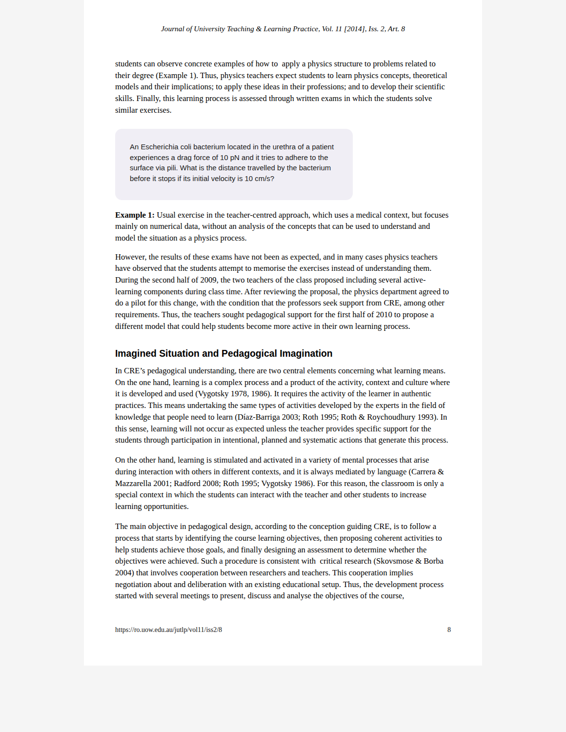Journal of University Teaching & Learning Practice, Vol. 11 [2014], Iss. 2, Art. 8
students can observe concrete examples of how to apply a physics structure to problems related to their degree (Example 1). Thus, physics teachers expect students to learn physics concepts, theoretical models and their implications; to apply these ideas in their professions; and to develop their scientific skills. Finally, this learning process is assessed through written exams in which the students solve similar exercises.
An Escherichia coli bacterium located in the urethra of a patient experiences a drag force of 10 pN and it tries to adhere to the surface via pili. What is the distance travelled by the bacterium before it stops if its initial velocity is 10 cm/s?
Example 1: Usual exercise in the teacher-centred approach, which uses a medical context, but focuses mainly on numerical data, without an analysis of the concepts that can be used to understand and model the situation as a physics process.
However, the results of these exams have not been as expected, and in many cases physics teachers have observed that the students attempt to memorise the exercises instead of understanding them. During the second half of 2009, the two teachers of the class proposed including several active-learning components during class time. After reviewing the proposal, the physics department agreed to do a pilot for this change, with the condition that the professors seek support from CRE, among other requirements. Thus, the teachers sought pedagogical support for the first half of 2010 to propose a different model that could help students become more active in their own learning process.
Imagined Situation and Pedagogical Imagination
In CRE’s pedagogical understanding, there are two central elements concerning what learning means. On the one hand, learning is a complex process and a product of the activity, context and culture where it is developed and used (Vygotsky 1978, 1986). It requires the activity of the learner in authentic practices. This means undertaking the same types of activities developed by the experts in the field of knowledge that people need to learn (Díaz-Barriga 2003; Roth 1995; Roth & Roychoudhury 1993). In this sense, learning will not occur as expected unless the teacher provides specific support for the students through participation in intentional, planned and systematic actions that generate this process.
On the other hand, learning is stimulated and activated in a variety of mental processes that arise during interaction with others in different contexts, and it is always mediated by language (Carrera & Mazzarella 2001; Radford 2008; Roth 1995; Vygotsky 1986). For this reason, the classroom is only a special context in which the students can interact with the teacher and other students to increase learning opportunities.
The main objective in pedagogical design, according to the conception guiding CRE, is to follow a process that starts by identifying the course learning objectives, then proposing coherent activities to help students achieve those goals, and finally designing an assessment to determine whether the objectives were achieved. Such a procedure is consistent with critical research (Skovsmose & Borba 2004) that involves cooperation between researchers and teachers. This cooperation implies negotiation about and deliberation with an existing educational setup. Thus, the development process started with several meetings to present, discuss and analyse the objectives of the course,
https://ro.uow.edu.au/jutlp/vol11/iss2/8 8